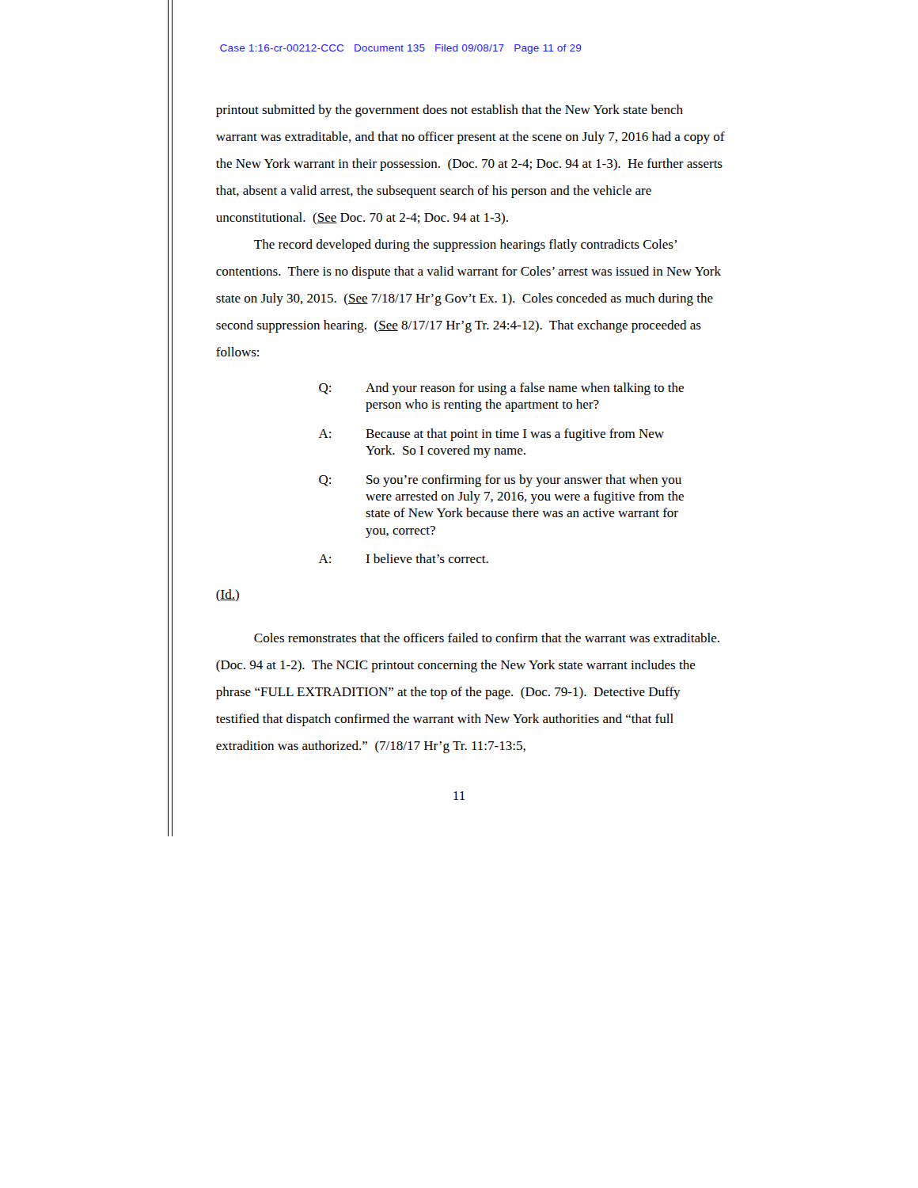Case 1:16-cr-00212-CCC Document 135 Filed 09/08/17 Page 11 of 29
printout submitted by the government does not establish that the New York state bench warrant was extraditable, and that no officer present at the scene on July 7, 2016 had a copy of the New York warrant in their possession. (Doc. 70 at 2-4; Doc. 94 at 1-3). He further asserts that, absent a valid arrest, the subsequent search of his person and the vehicle are unconstitutional. (See Doc. 70 at 2-4; Doc. 94 at 1-3).
The record developed during the suppression hearings flatly contradicts Coles’ contentions. There is no dispute that a valid warrant for Coles’ arrest was issued in New York state on July 30, 2015. (See 7/18/17 Hr’g Gov’t Ex. 1). Coles conceded as much during the second suppression hearing. (See 8/17/17 Hr’g Tr. 24:4-12). That exchange proceeded as follows:
Q:
And your reason for using a false name when talking to the person who is renting the apartment to her?
A:
Because at that point in time I was a fugitive from New York. So I covered my name.
Q:
So you’re confirming for us by your answer that when you were arrested on July 7, 2016, you were a fugitive from the state of New York because there was an active warrant for you, correct?
A:
I believe that’s correct.
(Id.)
Coles remonstrates that the officers failed to confirm that the warrant was extraditable. (Doc. 94 at 1-2). The NCIC printout concerning the New York state warrant includes the phrase “FULL EXTRADITION” at the top of the page. (Doc. 79-1). Detective Duffy testified that dispatch confirmed the warrant with New York authorities and “that full extradition was authorized.” (7/18/17 Hr’g Tr. 11:7-13:5,
11